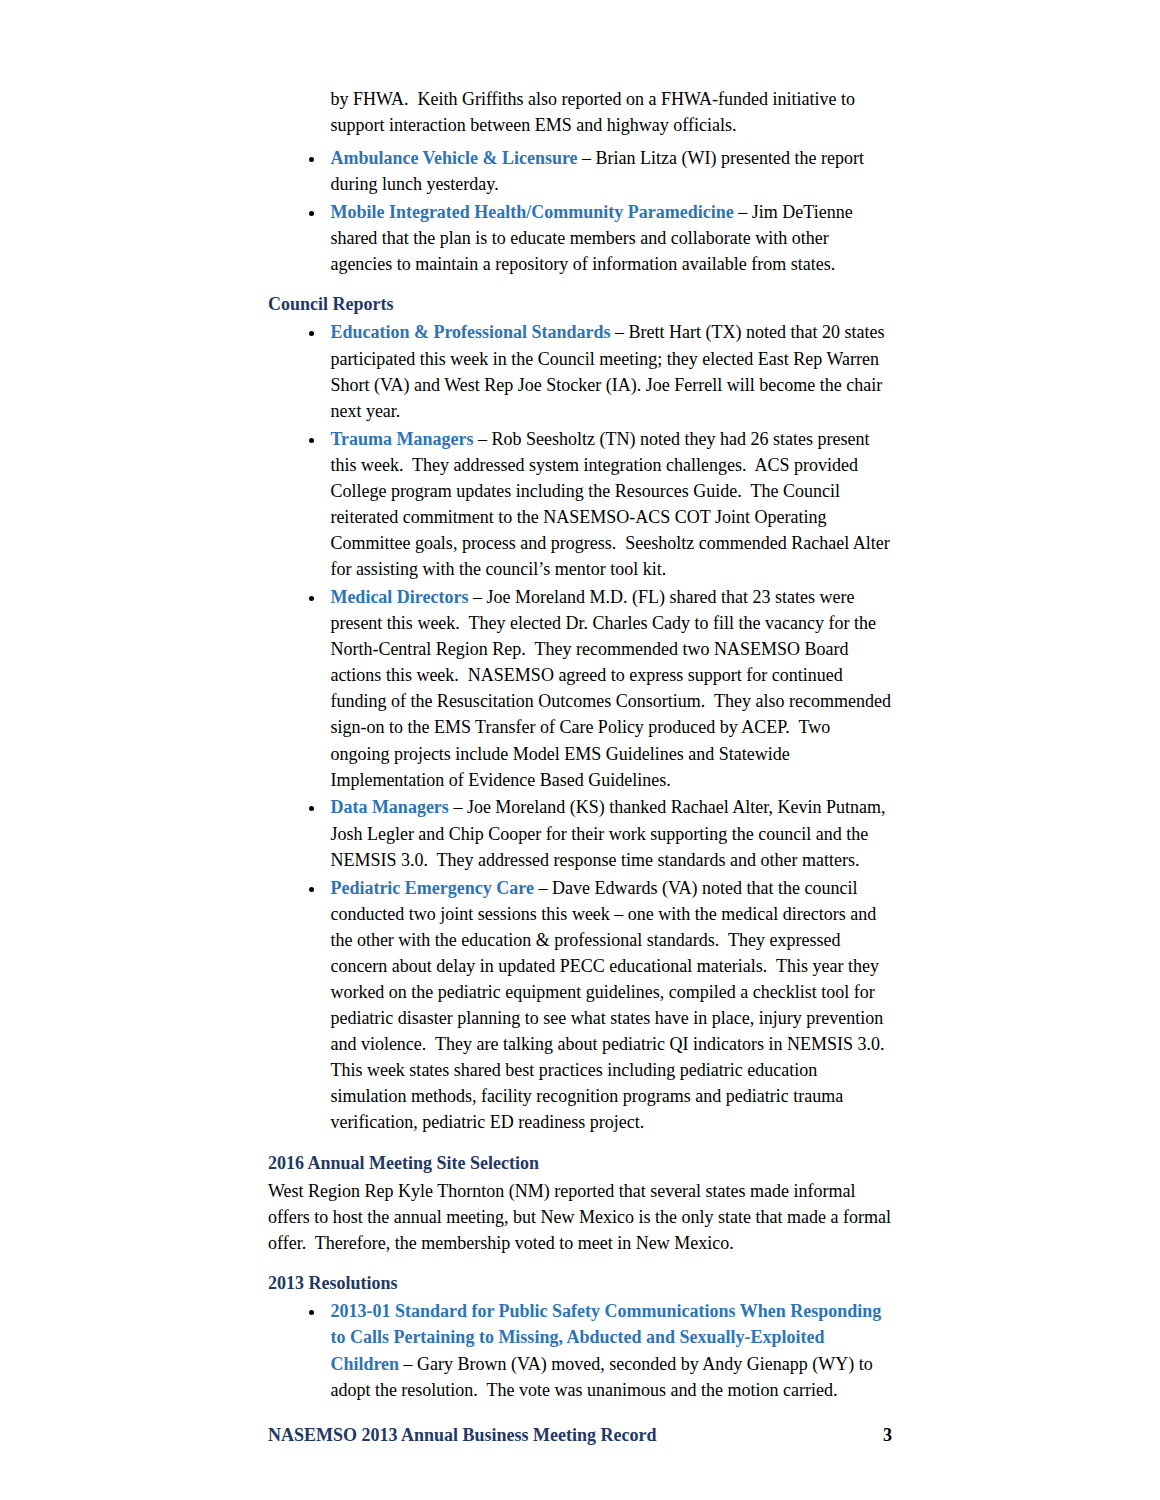by FHWA. Keith Griffiths also reported on a FHWA-funded initiative to support interaction between EMS and highway officials.
Ambulance Vehicle & Licensure – Brian Litza (WI) presented the report during lunch yesterday.
Mobile Integrated Health/Community Paramedicine – Jim DeTienne shared that the plan is to educate members and collaborate with other agencies to maintain a repository of information available from states.
Council Reports
Education & Professional Standards – Brett Hart (TX) noted that 20 states participated this week in the Council meeting; they elected East Rep Warren Short (VA) and West Rep Joe Stocker (IA). Joe Ferrell will become the chair next year.
Trauma Managers – Rob Seesholtz (TN) noted they had 26 states present this week. They addressed system integration challenges. ACS provided College program updates including the Resources Guide. The Council reiterated commitment to the NASEMSO-ACS COT Joint Operating Committee goals, process and progress. Seesholtz commended Rachael Alter for assisting with the council’s mentor tool kit.
Medical Directors – Joe Moreland M.D. (FL) shared that 23 states were present this week. They elected Dr. Charles Cady to fill the vacancy for the North-Central Region Rep. They recommended two NASEMSO Board actions this week. NASEMSO agreed to express support for continued funding of the Resuscitation Outcomes Consortium. They also recommended sign-on to the EMS Transfer of Care Policy produced by ACEP. Two ongoing projects include Model EMS Guidelines and Statewide Implementation of Evidence Based Guidelines.
Data Managers – Joe Moreland (KS) thanked Rachael Alter, Kevin Putnam, Josh Legler and Chip Cooper for their work supporting the council and the NEMSIS 3.0. They addressed response time standards and other matters.
Pediatric Emergency Care – Dave Edwards (VA) noted that the council conducted two joint sessions this week – one with the medical directors and the other with the education & professional standards. They expressed concern about delay in updated PECC educational materials. This year they worked on the pediatric equipment guidelines, compiled a checklist tool for pediatric disaster planning to see what states have in place, injury prevention and violence. They are talking about pediatric QI indicators in NEMSIS 3.0. This week states shared best practices including pediatric education simulation methods, facility recognition programs and pediatric trauma verification, pediatric ED readiness project.
2016 Annual Meeting Site Selection
West Region Rep Kyle Thornton (NM) reported that several states made informal offers to host the annual meeting, but New Mexico is the only state that made a formal offer. Therefore, the membership voted to meet in New Mexico.
2013 Resolutions
2013-01 Standard for Public Safety Communications When Responding to Calls Pertaining to Missing, Abducted and Sexually-Exploited Children – Gary Brown (VA) moved, seconded by Andy Gienapp (WY) to adopt the resolution. The vote was unanimous and the motion carried.
NASEMSO 2013 Annual Business Meeting Record 3